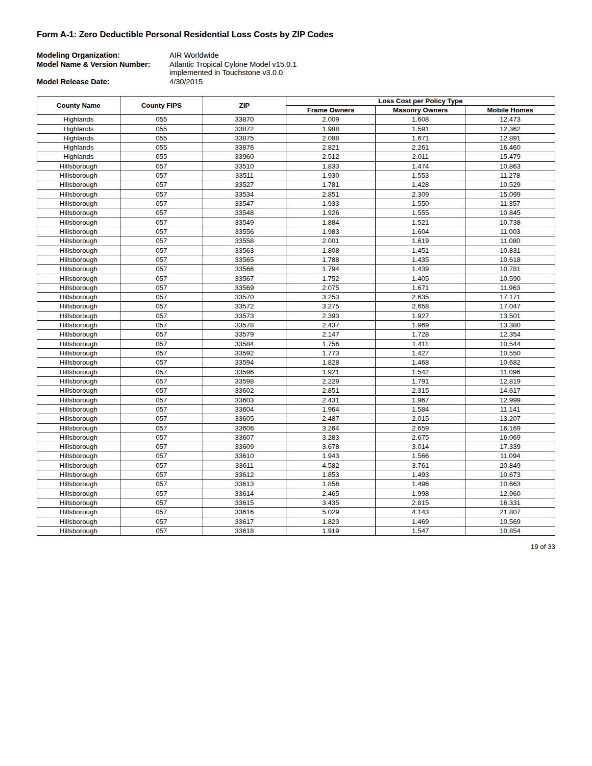Form A-1: Zero Deductible Personal Residential Loss Costs by ZIP Codes
| Modeling Organization: | AIR Worldwide |
| Model Name & Version Number: | Atlantic Tropical Cylone Model v15.0.1 implemented in Touchstone v3.0.0 |
| Model Release Date: | 4/30/2015 |
| County Name | County FIPS | ZIP | Loss Cost per Policy Type |
| --- | --- | --- | --- |
| Frame Owners | Masonry Owners | Mobile Homes |
| Highlands | 055 | 33870 | 2.009 | 1.608 | 12.473 |
| Highlands | 055 | 33872 | 1.988 | 1.591 | 12.362 |
| Highlands | 055 | 33875 | 2.088 | 1.671 | 12.891 |
| Highlands | 055 | 33876 | 2.821 | 2.261 | 16.460 |
| Highlands | 055 | 33960 | 2.512 | 2.011 | 15.479 |
| Hillsborough | 057 | 33510 | 1.833 | 1.474 | 10.863 |
| Hillsborough | 057 | 33511 | 1.930 | 1.553 | 11.278 |
| Hillsborough | 057 | 33527 | 1.781 | 1.428 | 10.529 |
| Hillsborough | 057 | 33534 | 2.851 | 2.309 | 15.099 |
| Hillsborough | 057 | 33547 | 1.933 | 1.550 | 11.357 |
| Hillsborough | 057 | 33548 | 1.926 | 1.555 | 10.845 |
| Hillsborough | 057 | 33549 | 1.884 | 1.521 | 10.738 |
| Hillsborough | 057 | 33556 | 1.983 | 1.604 | 11.003 |
| Hillsborough | 057 | 33558 | 2.001 | 1.619 | 11.080 |
| Hillsborough | 057 | 33563 | 1.808 | 1.451 | 10.831 |
| Hillsborough | 057 | 33565 | 1.788 | 1.435 | 10.618 |
| Hillsborough | 057 | 33566 | 1.794 | 1.439 | 10.781 |
| Hillsborough | 057 | 33567 | 1.752 | 1.405 | 10.590 |
| Hillsborough | 057 | 33569 | 2.075 | 1.671 | 11.963 |
| Hillsborough | 057 | 33570 | 3.253 | 2.635 | 17.171 |
| Hillsborough | 057 | 33572 | 3.275 | 2.658 | 17.047 |
| Hillsborough | 057 | 33573 | 2.393 | 1.927 | 13.501 |
| Hillsborough | 057 | 33578 | 2.437 | 1.969 | 13.380 |
| Hillsborough | 057 | 33579 | 2.147 | 1.728 | 12.354 |
| Hillsborough | 057 | 33584 | 1.756 | 1.411 | 10.544 |
| Hillsborough | 057 | 33592 | 1.773 | 1.427 | 10.550 |
| Hillsborough | 057 | 33594 | 1.828 | 1.468 | 10.682 |
| Hillsborough | 057 | 33596 | 1.921 | 1.542 | 11.096 |
| Hillsborough | 057 | 33598 | 2.229 | 1.791 | 12.819 |
| Hillsborough | 057 | 33602 | 2.851 | 2.315 | 14.617 |
| Hillsborough | 057 | 33603 | 2.431 | 1.967 | 12.999 |
| Hillsborough | 057 | 33604 | 1.964 | 1.584 | 11.141 |
| Hillsborough | 057 | 33605 | 2.487 | 2.015 | 13.207 |
| Hillsborough | 057 | 33606 | 3.264 | 2.659 | 16.169 |
| Hillsborough | 057 | 33607 | 3.283 | 2.675 | 16.069 |
| Hillsborough | 057 | 33609 | 3.678 | 3.014 | 17.339 |
| Hillsborough | 057 | 33610 | 1.943 | 1.566 | 11.094 |
| Hillsborough | 057 | 33611 | 4.582 | 3.761 | 20.849 |
| Hillsborough | 057 | 33612 | 1.853 | 1.493 | 10.673 |
| Hillsborough | 057 | 33613 | 1.856 | 1.496 | 10.663 |
| Hillsborough | 057 | 33614 | 2.465 | 1.998 | 12.960 |
| Hillsborough | 057 | 33615 | 3.435 | 2.815 | 16.331 |
| Hillsborough | 057 | 33616 | 5.029 | 4.143 | 21.807 |
| Hillsborough | 057 | 33617 | 1.823 | 1.469 | 10.569 |
| Hillsborough | 057 | 33618 | 1.919 | 1.547 | 10.854 |
19 of 33